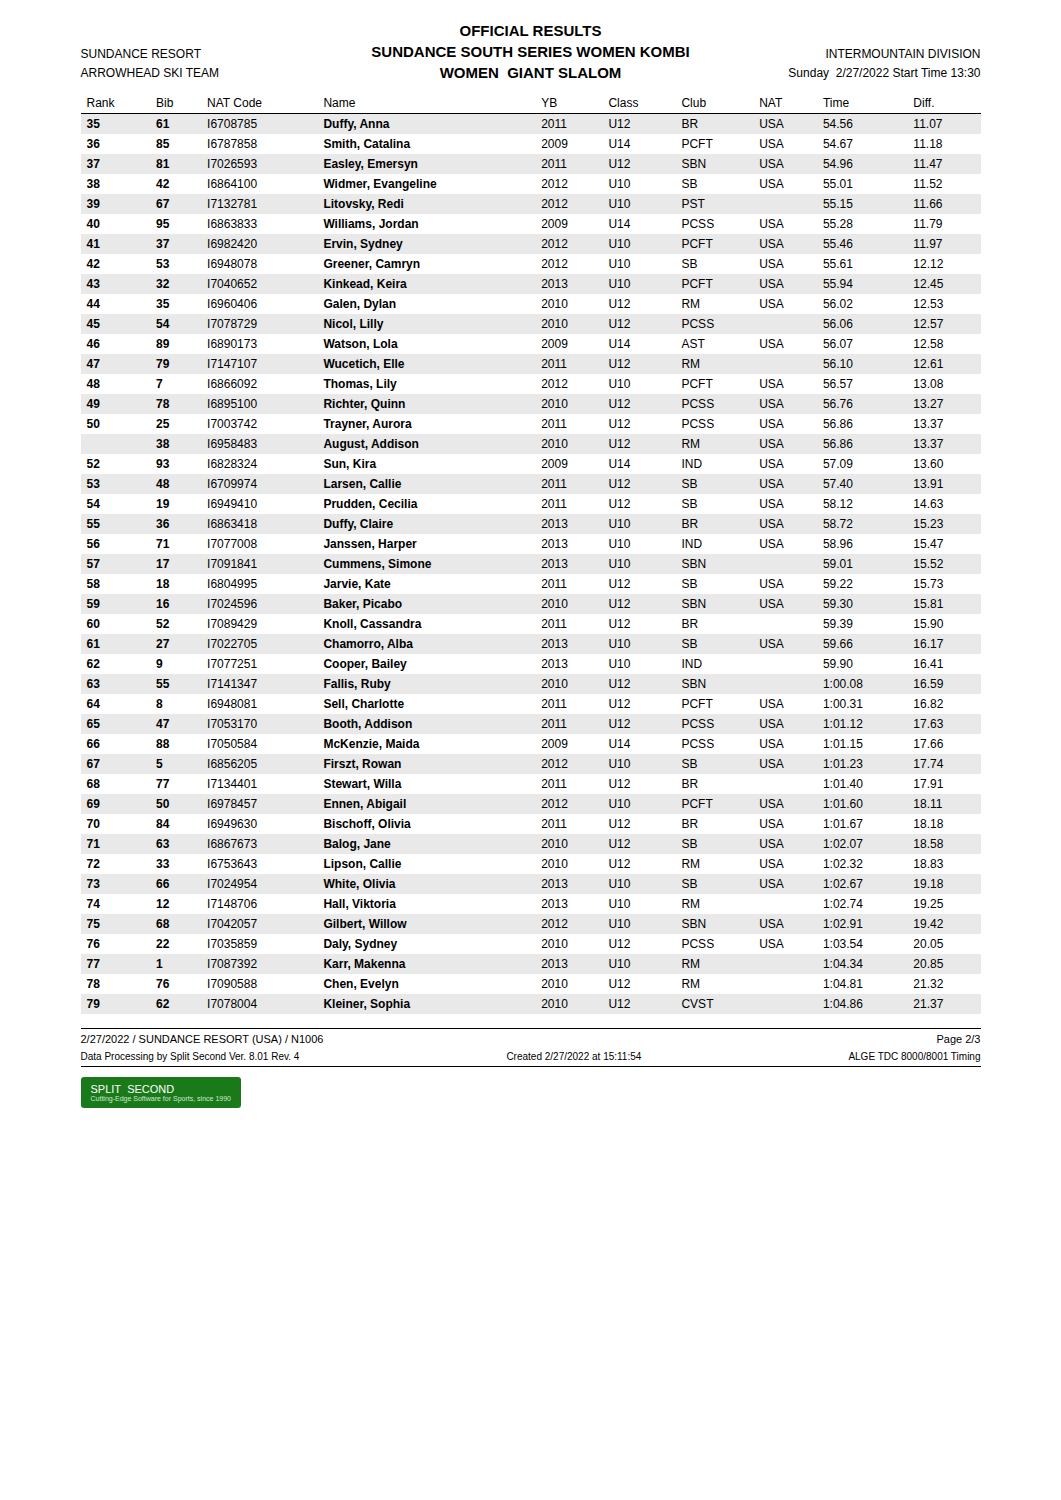OFFICIAL RESULTS
SUNDANCE SOUTH SERIES WOMEN KOMBI
WOMEN GIANT SLALOM
SUNDANCE RESORT
ARROWHEAD SKI TEAM
INTERMOUNTAIN DIVISION
Sunday 2/27/2022 Start Time 13:30
| Rank | Bib | NAT Code | Name | YB | Class | Club | NAT | Time | Diff. |
| --- | --- | --- | --- | --- | --- | --- | --- | --- | --- |
| 35 | 61 | I6708785 | Duffy, Anna | 2011 | U12 | BR | USA | 54.56 | 11.07 |
| 36 | 85 | I6787858 | Smith, Catalina | 2009 | U14 | PCFT | USA | 54.67 | 11.18 |
| 37 | 81 | I7026593 | Easley, Emersyn | 2011 | U12 | SBN | USA | 54.96 | 11.47 |
| 38 | 42 | I6864100 | Widmer, Evangeline | 2012 | U10 | SB | USA | 55.01 | 11.52 |
| 39 | 67 | I7132781 | Litovsky, Redi | 2012 | U10 | PST | | 55.15 | 11.66 |
| 40 | 95 | I6863833 | Williams, Jordan | 2009 | U14 | PCSS | USA | 55.28 | 11.79 |
| 41 | 37 | I6982420 | Ervin, Sydney | 2012 | U10 | PCFT | USA | 55.46 | 11.97 |
| 42 | 53 | I6948078 | Greener, Camryn | 2012 | U10 | SB | USA | 55.61 | 12.12 |
| 43 | 32 | I7040652 | Kinkead, Keira | 2013 | U10 | PCFT | USA | 55.94 | 12.45 |
| 44 | 35 | I6960406 | Galen, Dylan | 2010 | U12 | RM | USA | 56.02 | 12.53 |
| 45 | 54 | I7078729 | Nicol, Lilly | 2010 | U12 | PCSS | | 56.06 | 12.57 |
| 46 | 89 | I6890173 | Watson, Lola | 2009 | U14 | AST | USA | 56.07 | 12.58 |
| 47 | 79 | I7147107 | Wucetich, Elle | 2011 | U12 | RM | | 56.10 | 12.61 |
| 48 | 7 | I6866092 | Thomas, Lily | 2012 | U10 | PCFT | USA | 56.57 | 13.08 |
| 49 | 78 | I6895100 | Richter, Quinn | 2010 | U12 | PCSS | USA | 56.76 | 13.27 |
| 50 | 25 | I7003742 | Trayner, Aurora | 2011 | U12 | PCSS | USA | 56.86 | 13.37 |
| | 38 | I6958483 | August, Addison | 2010 | U12 | RM | USA | 56.86 | 13.37 |
| 52 | 93 | I6828324 | Sun, Kira | 2009 | U14 | IND | USA | 57.09 | 13.60 |
| 53 | 48 | I6709974 | Larsen, Callie | 2011 | U12 | SB | USA | 57.40 | 13.91 |
| 54 | 19 | I6949410 | Prudden, Cecilia | 2011 | U12 | SB | USA | 58.12 | 14.63 |
| 55 | 36 | I6863418 | Duffy, Claire | 2013 | U10 | BR | USA | 58.72 | 15.23 |
| 56 | 71 | I7077008 | Janssen, Harper | 2013 | U10 | IND | USA | 58.96 | 15.47 |
| 57 | 17 | I7091841 | Cummens, Simone | 2013 | U10 | SBN | | 59.01 | 15.52 |
| 58 | 18 | I6804995 | Jarvie, Kate | 2011 | U12 | SB | USA | 59.22 | 15.73 |
| 59 | 16 | I7024596 | Baker, Picabo | 2010 | U12 | SBN | USA | 59.30 | 15.81 |
| 60 | 52 | I7089429 | Knoll, Cassandra | 2011 | U12 | BR | | 59.39 | 15.90 |
| 61 | 27 | I7022705 | Chamorro, Alba | 2013 | U10 | SB | USA | 59.66 | 16.17 |
| 62 | 9 | I7077251 | Cooper, Bailey | 2013 | U10 | IND | | 59.90 | 16.41 |
| 63 | 55 | I7141347 | Fallis, Ruby | 2010 | U12 | SBN | | 1:00.08 | 16.59 |
| 64 | 8 | I6948081 | Sell, Charlotte | 2011 | U12 | PCFT | USA | 1:00.31 | 16.82 |
| 65 | 47 | I7053170 | Booth, Addison | 2011 | U12 | PCSS | USA | 1:01.12 | 17.63 |
| 66 | 88 | I7050584 | McKenzie, Maida | 2009 | U14 | PCSS | USA | 1:01.15 | 17.66 |
| 67 | 5 | I6856205 | Firszt, Rowan | 2012 | U10 | SB | USA | 1:01.23 | 17.74 |
| 68 | 77 | I7134401 | Stewart, Willa | 2011 | U12 | BR | | 1:01.40 | 17.91 |
| 69 | 50 | I6978457 | Ennen, Abigail | 2012 | U10 | PCFT | USA | 1:01.60 | 18.11 |
| 70 | 84 | I6949630 | Bischoff, Olivia | 2011 | U12 | BR | USA | 1:01.67 | 18.18 |
| 71 | 63 | I6867673 | Balog, Jane | 2010 | U12 | SB | USA | 1:02.07 | 18.58 |
| 72 | 33 | I6753643 | Lipson, Callie | 2010 | U12 | RM | USA | 1:02.32 | 18.83 |
| 73 | 66 | I7024954 | White, Olivia | 2013 | U10 | SB | USA | 1:02.67 | 19.18 |
| 74 | 12 | I7148706 | Hall, Viktoria | 2013 | U10 | RM | | 1:02.74 | 19.25 |
| 75 | 68 | I7042057 | Gilbert, Willow | 2012 | U10 | SBN | USA | 1:02.91 | 19.42 |
| 76 | 22 | I7035859 | Daly, Sydney | 2010 | U12 | PCSS | USA | 1:03.54 | 20.05 |
| 77 | 1 | I7087392 | Karr, Makenna | 2013 | U10 | RM | | 1:04.34 | 20.85 |
| 78 | 76 | I7090588 | Chen, Evelyn | 2010 | U12 | RM | | 1:04.81 | 21.32 |
| 79 | 62 | I7078004 | Kleiner, Sophia | 2010 | U12 | CVST | | 1:04.86 | 21.37 |
2/27/2022 / SUNDANCE RESORT (USA) / N1006 Page 2/3
Data Processing by Split Second Ver. 8.01 Rev. 4 Created 2/27/2022 at 15:11:54 ALGE TDC 8000/8001 Timing
SPLIT SECOND Cutting-Edge Software for Sports, since 1990